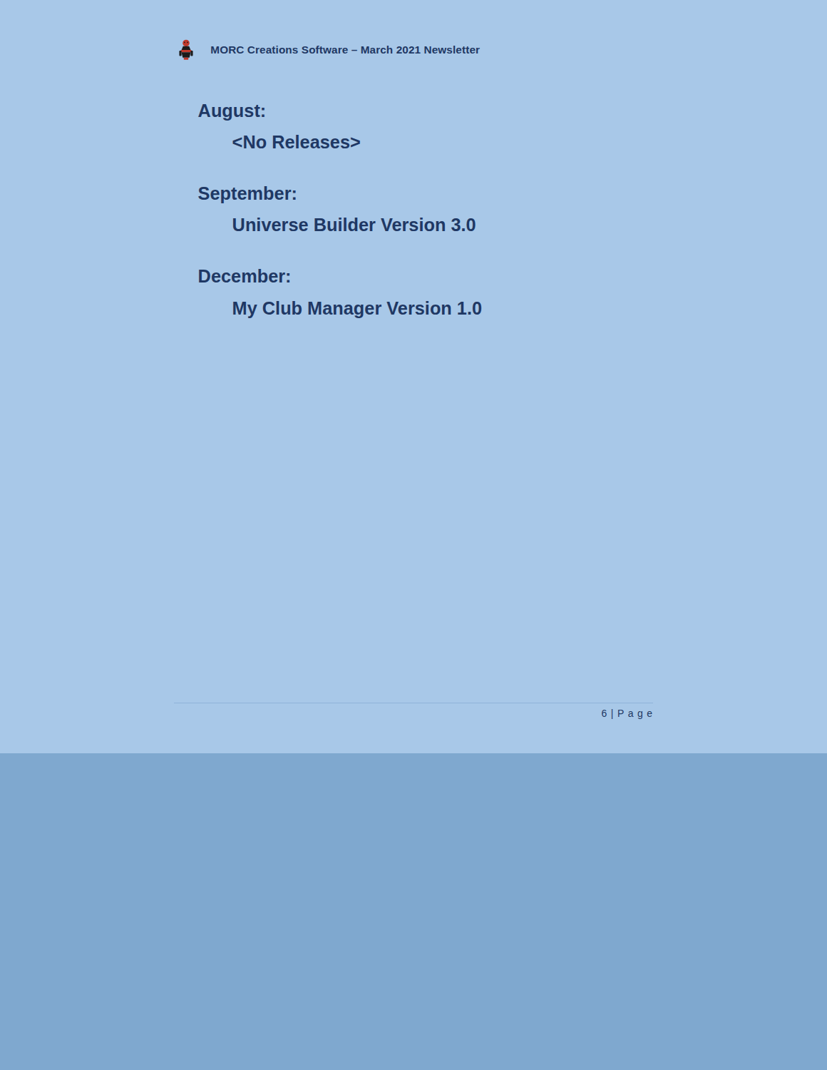MORC Creations Software – March 2021 Newsletter
August:
<No Releases>
September:
Universe Builder Version 3.0
December:
My Club Manager Version 1.0
6 | P a g e